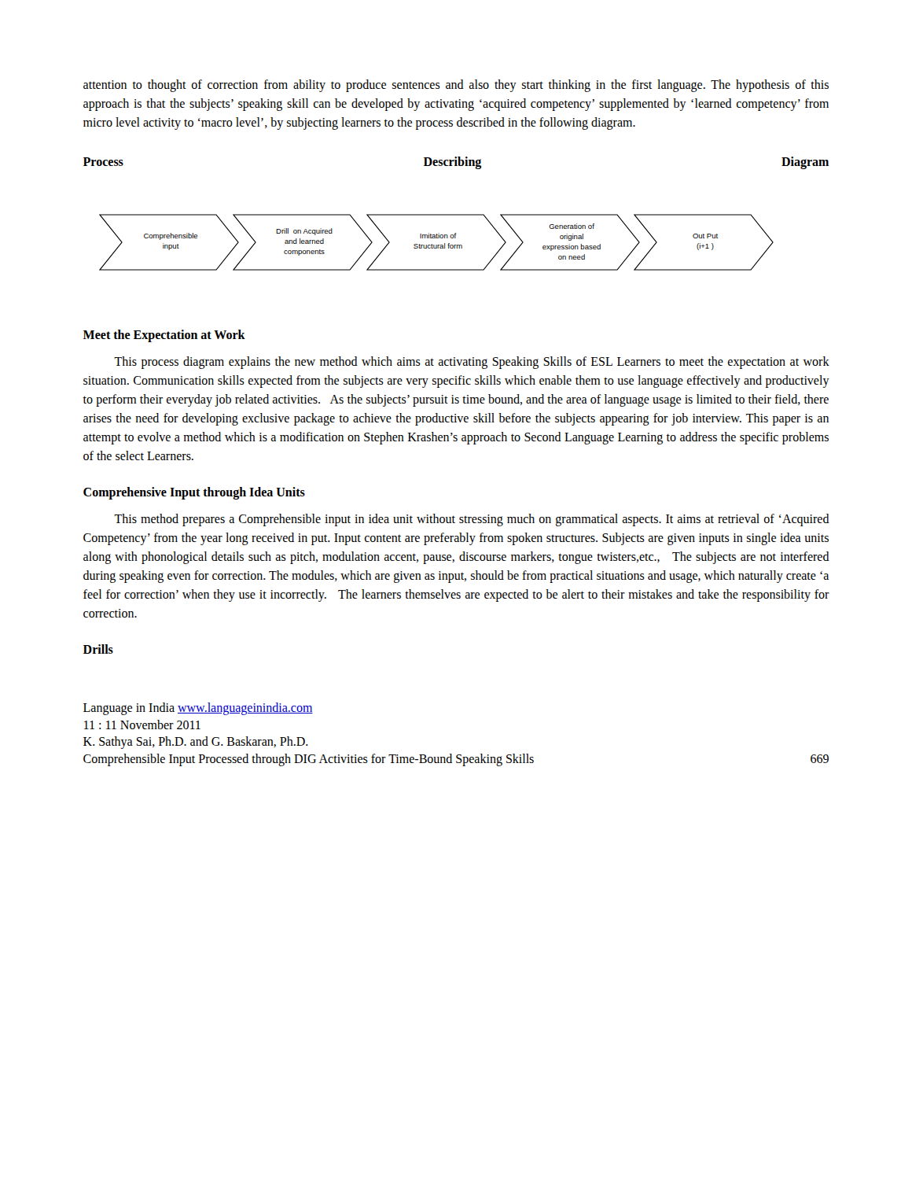attention to thought of correction from ability to produce sentences and also they start thinking in the first language. The hypothesis of this approach is that the subjects’ speaking skill can be developed by activating ‘acquired competency’ supplemented by ‘learned competency’ from micro level activity to ‘macro level’, by subjecting learners to the process described in the following diagram.
Process Describing Diagram
Comprehensible input Drill on Acquired and learned components Imitation of Structural form Generation of original expression based on need Out Put (i+1 )
Meet the Expectation at Work
This process diagram explains the new method which aims at activating Speaking Skills of ESL Learners to meet the expectation at work situation. Communication skills expected from the subjects are very specific skills which enable them to use language effectively and productively to perform their everyday job related activities. As the subjects’ pursuit is time bound, and the area of language usage is limited to their field, there arises the need for developing exclusive package to achieve the productive skill before the subjects appearing for job interview. This paper is an attempt to evolve a method which is a modification on Stephen Krashen’s approach to Second Language Learning to address the specific problems of the select Learners.
Comprehensive Input through Idea Units
This method prepares a Comprehensible input in idea unit without stressing much on grammatical aspects. It aims at retrieval of ‘Acquired Competency’ from the year long received in put. Input content are preferably from spoken structures. Subjects are given inputs in single idea units along with phonological details such as pitch, modulation accent, pause, discourse markers, tongue twisters,etc., The subjects are not interfered during speaking even for correction. The modules, which are given as input, should be from practical situations and usage, which naturally create ‘a feel for correction’ when they use it incorrectly. The learners themselves are expected to be alert to their mistakes and take the responsibility for correction.
Drills
Language in India www.languageinindia.com
11 : 11 November 2011
K. Sathya Sai, Ph.D. and G. Baskaran, Ph.D.
Comprehensible Input Processed through DIG Activities for Time-Bound Speaking Skills 669